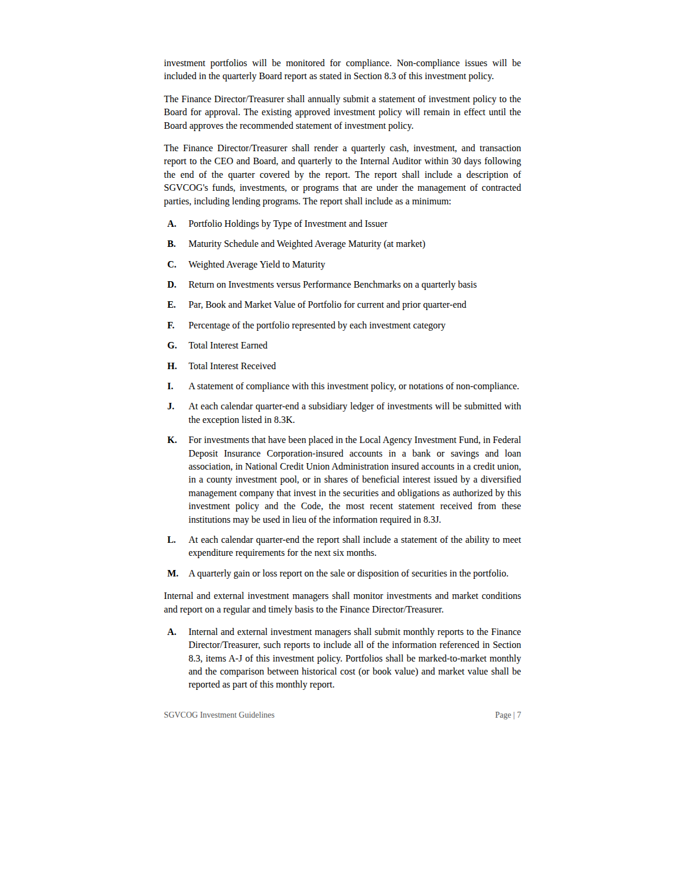investment portfolios will be monitored for compliance. Non-compliance issues will be included in the quarterly Board report as stated in Section 8.3 of this investment policy.
The Finance Director/Treasurer shall annually submit a statement of investment policy to the Board for approval. The existing approved investment policy will remain in effect until the Board approves the recommended statement of investment policy.
The Finance Director/Treasurer shall render a quarterly cash, investment, and transaction report to the CEO and Board, and quarterly to the Internal Auditor within 30 days following the end of the quarter covered by the report. The report shall include a description of SGVCOG's funds, investments, or programs that are under the management of contracted parties, including lending programs. The report shall include as a minimum:
Portfolio Holdings by Type of Investment and Issuer
Maturity Schedule and Weighted Average Maturity (at market)
Weighted Average Yield to Maturity
Return on Investments versus Performance Benchmarks on a quarterly basis
Par, Book and Market Value of Portfolio for current and prior quarter-end
Percentage of the portfolio represented by each investment category
Total Interest Earned
Total Interest Received
A statement of compliance with this investment policy, or notations of non-compliance.
At each calendar quarter-end a subsidiary ledger of investments will be submitted with the exception listed in 8.3K.
For investments that have been placed in the Local Agency Investment Fund, in Federal Deposit Insurance Corporation-insured accounts in a bank or savings and loan association, in National Credit Union Administration insured accounts in a credit union, in a county investment pool, or in shares of beneficial interest issued by a diversified management company that invest in the securities and obligations as authorized by this investment policy and the Code, the most recent statement received from these institutions may be used in lieu of the information required in 8.3J.
At each calendar quarter-end the report shall include a statement of the ability to meet expenditure requirements for the next six months.
A quarterly gain or loss report on the sale or disposition of securities in the portfolio.
Internal and external investment managers shall monitor investments and market conditions and report on a regular and timely basis to the Finance Director/Treasurer.
Internal and external investment managers shall submit monthly reports to the Finance Director/Treasurer, such reports to include all of the information referenced in Section 8.3, items A-J of this investment policy. Portfolios shall be marked-to-market monthly and the comparison between historical cost (or book value) and market value shall be reported as part of this monthly report.
SGVCOG Investment Guidelines Page | 7